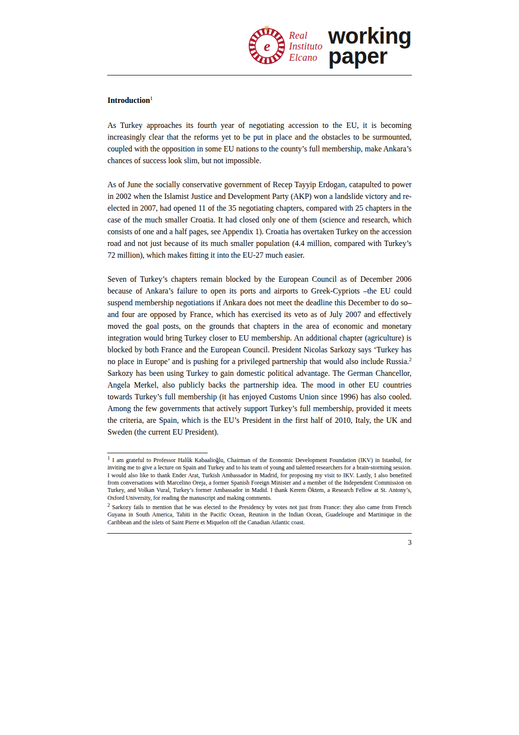♛
e
Real Instituto Elcano
working paper
Introduction1
As Turkey approaches its fourth year of negotiating accession to the EU, it is becoming increasingly clear that the reforms yet to be put in place and the obstacles to be surmounted, coupled with the opposition in some EU nations to the county’s full membership, make Ankara’s chances of success look slim, but not impossible.
As of June the socially conservative government of Recep Tayyip Erdogan, catapulted to power in 2002 when the Islamist Justice and Development Party (AKP) won a landslide victory and re-elected in 2007, had opened 11 of the 35 negotiating chapters, compared with 25 chapters in the case of the much smaller Croatia. It had closed only one of them (science and research, which consists of one and a half pages, see Appendix 1). Croatia has overtaken Turkey on the accession road and not just because of its much smaller population (4.4 million, compared with Turkey’s 72 million), which makes fitting it into the EU-27 much easier.
Seven of Turkey’s chapters remain blocked by the European Council as of December 2006 because of Ankara’s failure to open its ports and airports to Greek-Cypriots –the EU could suspend membership negotiations if Ankara does not meet the deadline this December to do so– and four are opposed by France, which has exercised its veto as of July 2007 and effectively moved the goal posts, on the grounds that chapters in the area of economic and monetary integration would bring Turkey closer to EU membership. An additional chapter (agriculture) is blocked by both France and the European Council. President Nicolas Sarkozy says ‘Turkey has no place in Europe’ and is pushing for a privileged partnership that would also include Russia.2 Sarkozy has been using Turkey to gain domestic political advantage. The German Chancellor, Angela Merkel, also publicly backs the partnership idea. The mood in other EU countries towards Turkey’s full membership (it has enjoyed Customs Union since 1996) has also cooled. Among the few governments that actively support Turkey’s full membership, provided it meets the criteria, are Spain, which is the EU’s President in the first half of 2010, Italy, the UK and Sweden (the current EU President).
1 I am grateful to Professor Halûk Kabaalioğlu, Chairman of the Economic Development Foundation (IKV) in Istanbul, for inviting me to give a lecture on Spain and Turkey and to his team of young and talented researchers for a brain-storming session. I would also like to thank Ender Arat, Turkish Ambassador in Madrid, for proposing my visit to IKV. Lastly, I also benefited from conversations with Marcelino Oreja, a former Spanish Foreign Minister and a member of the Independent Commission on Turkey, and Volkan Vural, Turkey’s former Ambassador in Madid. I thank Kerem Öktem, a Research Fellow at St. Antony’s, Oxford University, for reading the manuscript and making comments.
2 Sarkozy fails to mention that he was elected to the Presidency by votes not just from France: they also came from French Guyana in South America, Tahiti in the Pacific Ocean, Reunion in the Indian Ocean, Guadeloupe and Martinique in the Caribbean and the islets of Saint Pierre et Miquelon off the Canadian Atlantic coast.
3